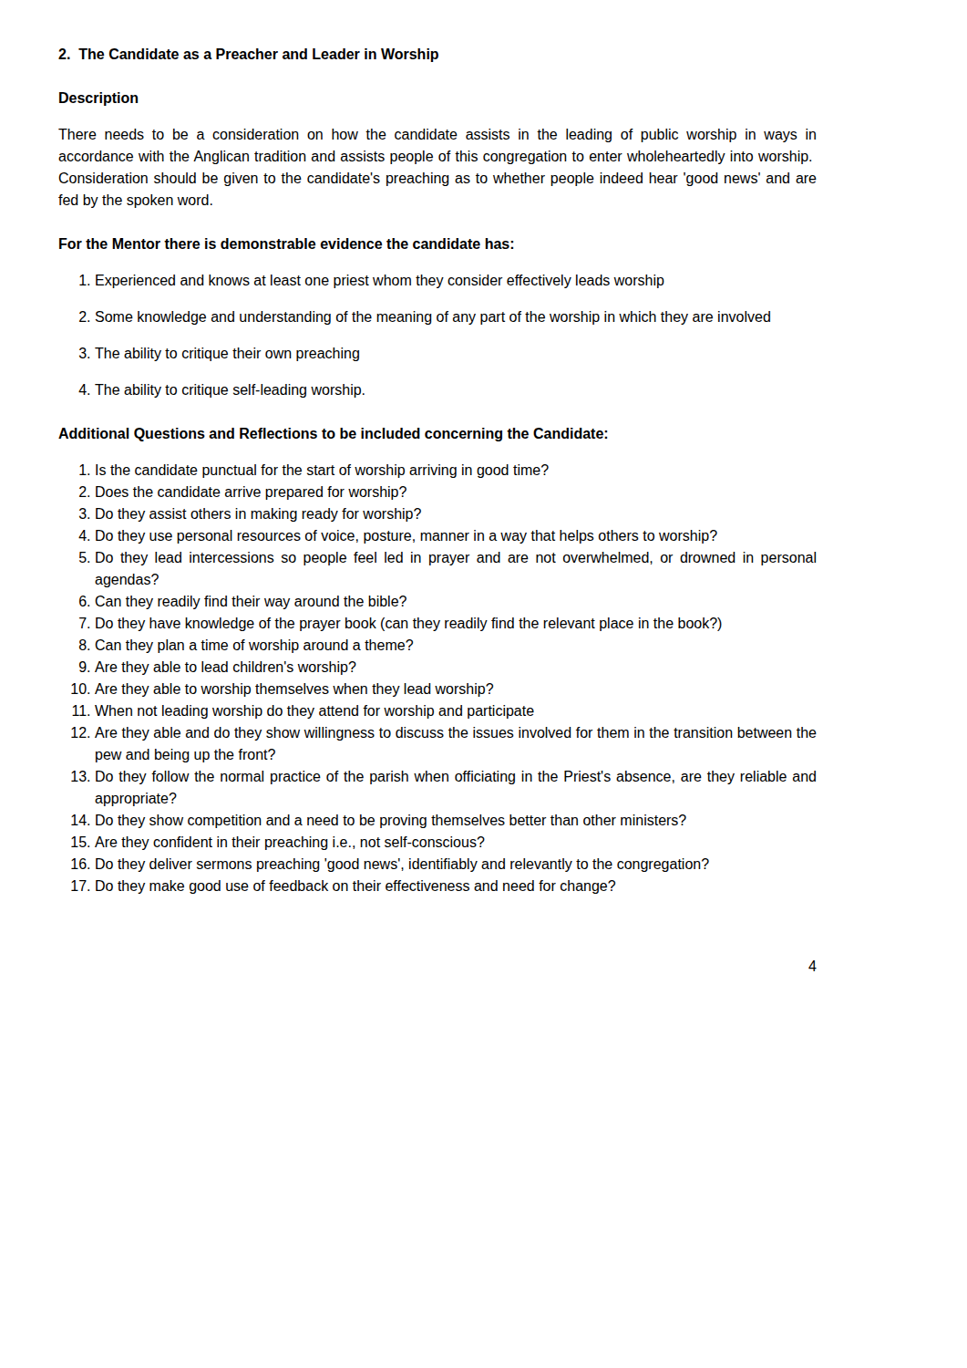2. The Candidate as a Preacher and Leader in Worship
Description
There needs to be a consideration on how the candidate assists in the leading of public worship in ways in accordance with the Anglican tradition and assists people of this congregation to enter wholeheartedly into worship. Consideration should be given to the candidate's preaching as to whether people indeed hear 'good news' and are fed by the spoken word.
For the Mentor there is demonstrable evidence the candidate has:
Experienced and knows at least one priest whom they consider effectively leads worship
Some knowledge and understanding of the meaning of any part of the worship in which they are involved
The ability to critique their own preaching
The ability to critique self-leading worship.
Additional Questions and Reflections to be included concerning the Candidate:
Is the candidate punctual for the start of worship arriving in good time?
Does the candidate arrive prepared for worship?
Do they assist others in making ready for worship?
Do they use personal resources of voice, posture, manner in a way that helps others to worship?
Do they lead intercessions so people feel led in prayer and are not overwhelmed, or drowned in personal agendas?
Can they readily find their way around the bible?
Do they have knowledge of the prayer book (can they readily find the relevant place in the book?)
Can they plan a time of worship around a theme?
Are they able to lead children's worship?
Are they able to worship themselves when they lead worship?
When not leading worship do they attend for worship and participate
Are they able and do they show willingness to discuss the issues involved for them in the transition between the pew and being up the front?
Do they follow the normal practice of the parish when officiating in the Priest's absence, are they reliable and appropriate?
Do they show competition and a need to be proving themselves better than other ministers?
Are they confident in their preaching i.e., not self-conscious?
Do they deliver sermons preaching 'good news', identifiably and relevantly to the congregation?
Do they make good use of feedback on their effectiveness and need for change?
4